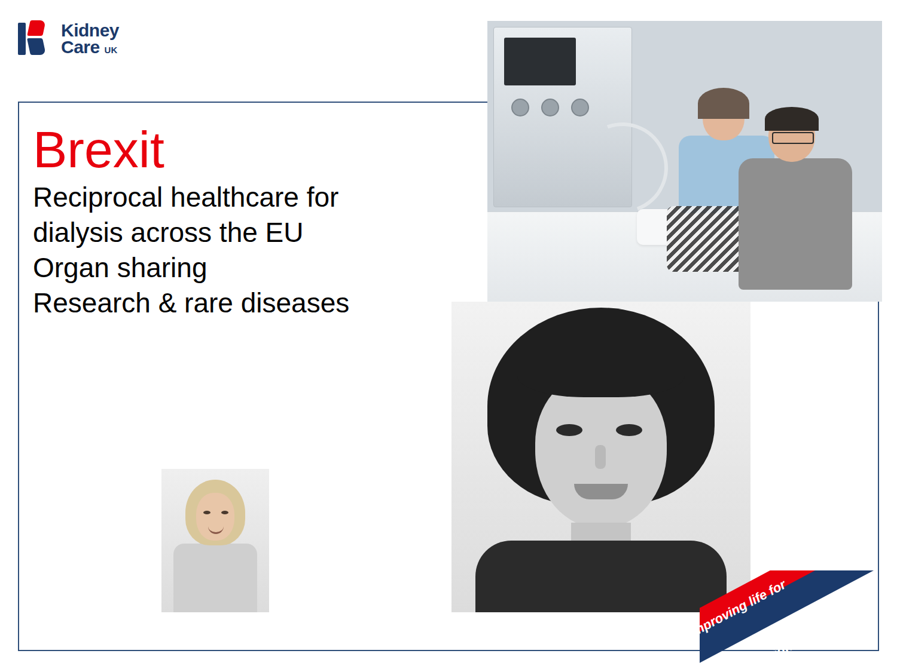Kidney
Care UK
Brexit
Reciprocal healthcare for
dialysis across the EU
Organ sharing
Research & rare diseases
Improving life for kidney patients